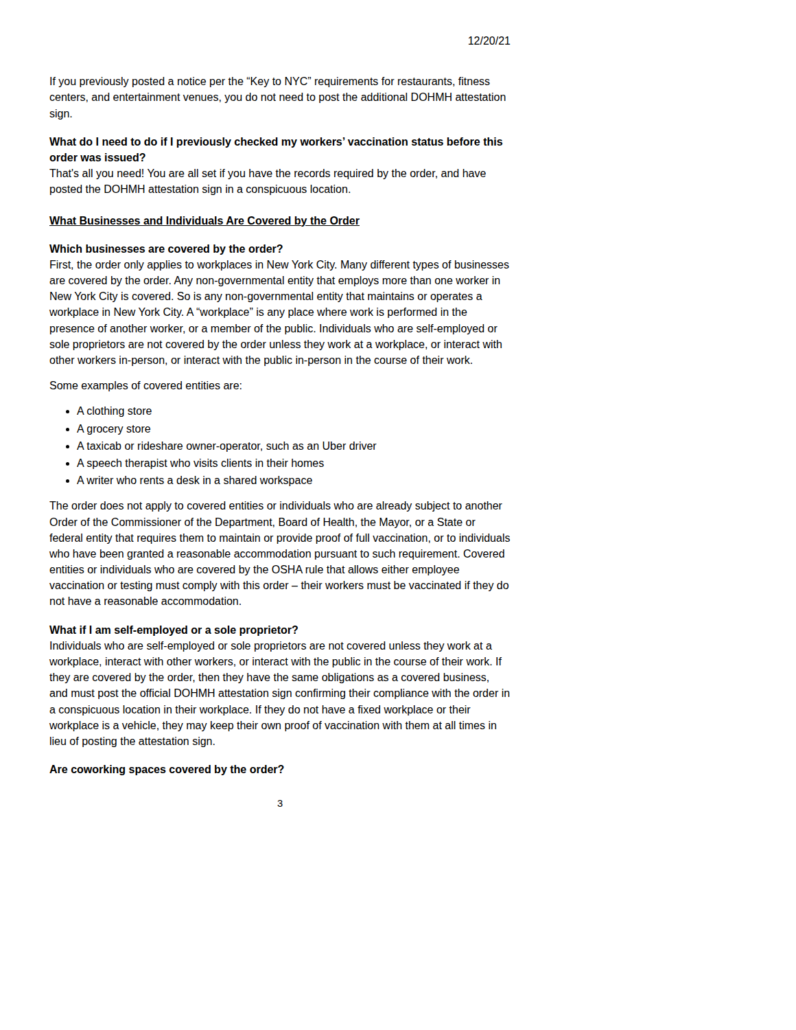12/20/21
If you previously posted a notice per the “Key to NYC” requirements for restaurants, fitness centers, and entertainment venues, you do not need to post the additional DOHMH attestation sign.
What do I need to do if I previously checked my workers’ vaccination status before this order was issued?
That's all you need! You are all set if you have the records required by the order, and have posted the DOHMH attestation sign in a conspicuous location.
What Businesses and Individuals Are Covered by the Order
Which businesses are covered by the order?
First, the order only applies to workplaces in New York City. Many different types of businesses are covered by the order. Any non-governmental entity that employs more than one worker in New York City is covered. So is any non-governmental entity that maintains or operates a workplace in New York City. A “workplace” is any place where work is performed in the presence of another worker, or a member of the public. Individuals who are self-employed or sole proprietors are not covered by the order unless they work at a workplace, or interact with other workers in-person, or interact with the public in-person in the course of their work.
Some examples of covered entities are:
A clothing store
A grocery store
A taxicab or rideshare owner-operator, such as an Uber driver
A speech therapist who visits clients in their homes
A writer who rents a desk in a shared workspace
The order does not apply to covered entities or individuals who are already subject to another Order of the Commissioner of the Department, Board of Health, the Mayor, or a State or federal entity that requires them to maintain or provide proof of full vaccination, or to individuals who have been granted a reasonable accommodation pursuant to such requirement. Covered entities or individuals who are covered by the OSHA rule that allows either employee vaccination or testing must comply with this order – their workers must be vaccinated if they do not have a reasonable accommodation.
What if I am self-employed or a sole proprietor?
Individuals who are self-employed or sole proprietors are not covered unless they work at a workplace, interact with other workers, or interact with the public in the course of their work. If they are covered by the order, then they have the same obligations as a covered business, and must post the official DOHMH attestation sign confirming their compliance with the order in a conspicuous location in their workplace. If they do not have a fixed workplace or their workplace is a vehicle, they may keep their own proof of vaccination with them at all times in lieu of posting the attestation sign.
Are coworking spaces covered by the order?
3